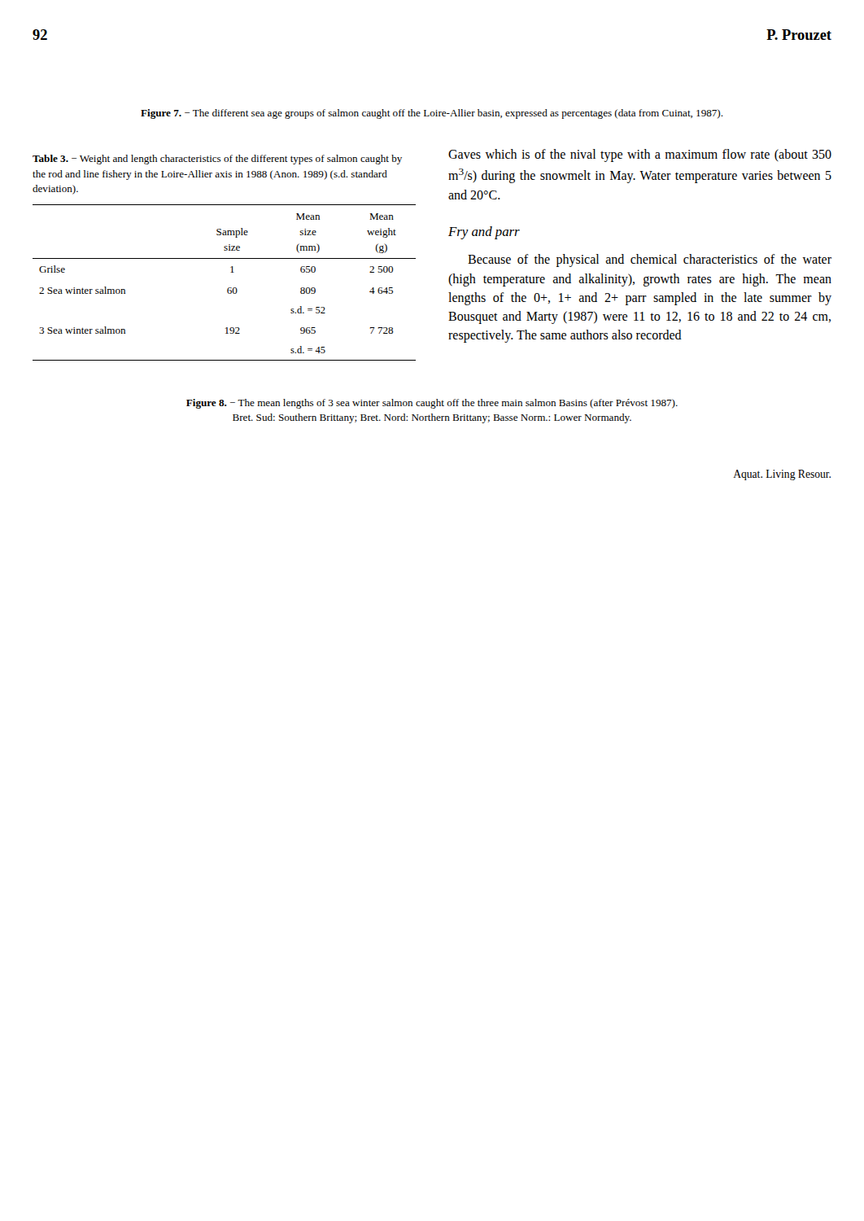92 P. Prouzet
Figure 7. − The different sea age groups of salmon caught off the Loire-Allier basin, expressed as percentages (data from Cuinat, 1987).
Table 3. − Weight and length characteristics of the different types of salmon caught by the rod and line fishery in the Loire-Allier axis in 1988 (Anon. 1989) (s.d. standard deviation).
| | Sample size | Mean size (mm) | Mean weight (g) |
| --- | --- | --- | --- |
| Grilse | 1 | 650 | 2 500 |
| 2 Sea winter salmon | 60 | 809 | 4 645 |
| | | s.d. = 52 | |
| 3 Sea winter salmon | 192 | 965 | 7 728 |
| | | s.d. = 45 | |
Gaves which is of the nival type with a maximum flow rate (about 350 m3/s) during the snowmelt in May. Water temperature varies between 5 and 20°C.
Fry and parr
Because of the physical and chemical characteristics of the water (high temperature and alkalinity), growth rates are high. The mean lengths of the 0+, 1+ and 2+ parr sampled in the late summer by Bousquet and Marty (1987) were 11 to 12, 16 to 18 and 22 to 24 cm, respectively. The same authors also recorded
Figure 8. − The mean lengths of 3 sea winter salmon caught off the three main salmon Basins (after Prévost 1987).
Bret. Sud: Southern Brittany; Bret. Nord: Northern Brittany; Basse Norm.: Lower Normandy.
Aquat. Living Resour.